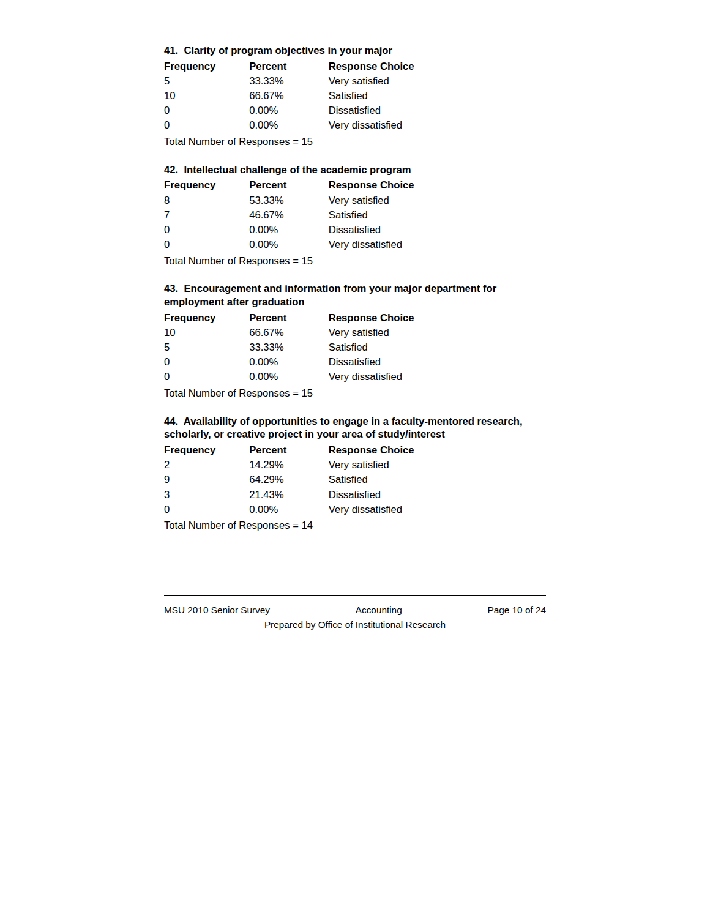41. Clarity of program objectives in your major
| Frequency | Percent | Response Choice |
| --- | --- | --- |
| 5 | 33.33% | Very satisfied |
| 10 | 66.67% | Satisfied |
| 0 | 0.00% | Dissatisfied |
| 0 | 0.00% | Very dissatisfied |
Total Number of Responses = 15
42. Intellectual challenge of the academic program
| Frequency | Percent | Response Choice |
| --- | --- | --- |
| 8 | 53.33% | Very satisfied |
| 7 | 46.67% | Satisfied |
| 0 | 0.00% | Dissatisfied |
| 0 | 0.00% | Very dissatisfied |
Total Number of Responses = 15
43. Encouragement and information from your major department for
employment after graduation
| Frequency | Percent | Response Choice |
| --- | --- | --- |
| 10 | 66.67% | Very satisfied |
| 5 | 33.33% | Satisfied |
| 0 | 0.00% | Dissatisfied |
| 0 | 0.00% | Very dissatisfied |
Total Number of Responses = 15
44. Availability of opportunities to engage in a faculty-mentored research,
scholarly, or creative project in your area of study/interest
| Frequency | Percent | Response Choice |
| --- | --- | --- |
| 2 | 14.29% | Very satisfied |
| 9 | 64.29% | Satisfied |
| 3 | 21.43% | Dissatisfied |
| 0 | 0.00% | Very dissatisfied |
Total Number of Responses = 14
MSU 2010 Senior Survey
Accounting
Page 10 of 24
Prepared by Office of Institutional Research